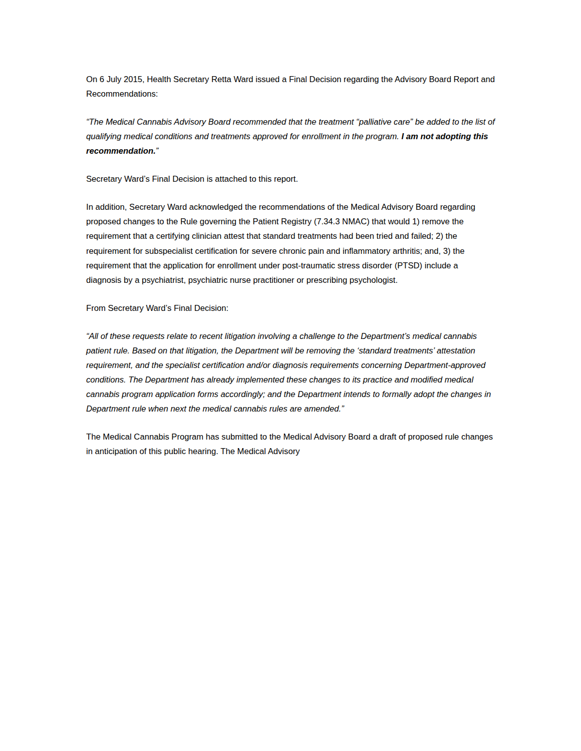On 6 July 2015, Health Secretary Retta Ward issued a Final Decision regarding the Advisory Board Report and Recommendations:
“The Medical Cannabis Advisory Board recommended that the treatment “palliative care” be added to the list of qualifying medical conditions and treatments approved for enrollment in the program. I am not adopting this recommendation.”
Secretary Ward’s Final Decision is attached to this report.
In addition, Secretary Ward acknowledged the recommendations of the Medical Advisory Board regarding proposed changes to the Rule governing the Patient Registry (7.34.3 NMAC) that would 1) remove the requirement that a certifying clinician attest that standard treatments had been tried and failed; 2) the requirement for subspecialist certification for severe chronic pain and inflammatory arthritis; and, 3) the requirement that the application for enrollment under post-traumatic stress disorder (PTSD) include a diagnosis by a psychiatrist, psychiatric nurse practitioner or prescribing psychologist.
From Secretary Ward’s Final Decision:
“All of these requests relate to recent litigation involving a challenge to the Department’s medical cannabis patient rule. Based on that litigation, the Department will be removing the ‘standard treatments’ attestation requirement, and the specialist certification and/or diagnosis requirements concerning Department-approved conditions. The Department has already implemented these changes to its practice and modified medical cannabis program application forms accordingly; and the Department intends to formally adopt the changes in Department rule when next the medical cannabis rules are amended.”
The Medical Cannabis Program has submitted to the Medical Advisory Board a draft of proposed rule changes in anticipation of this public hearing. The Medical Advisory